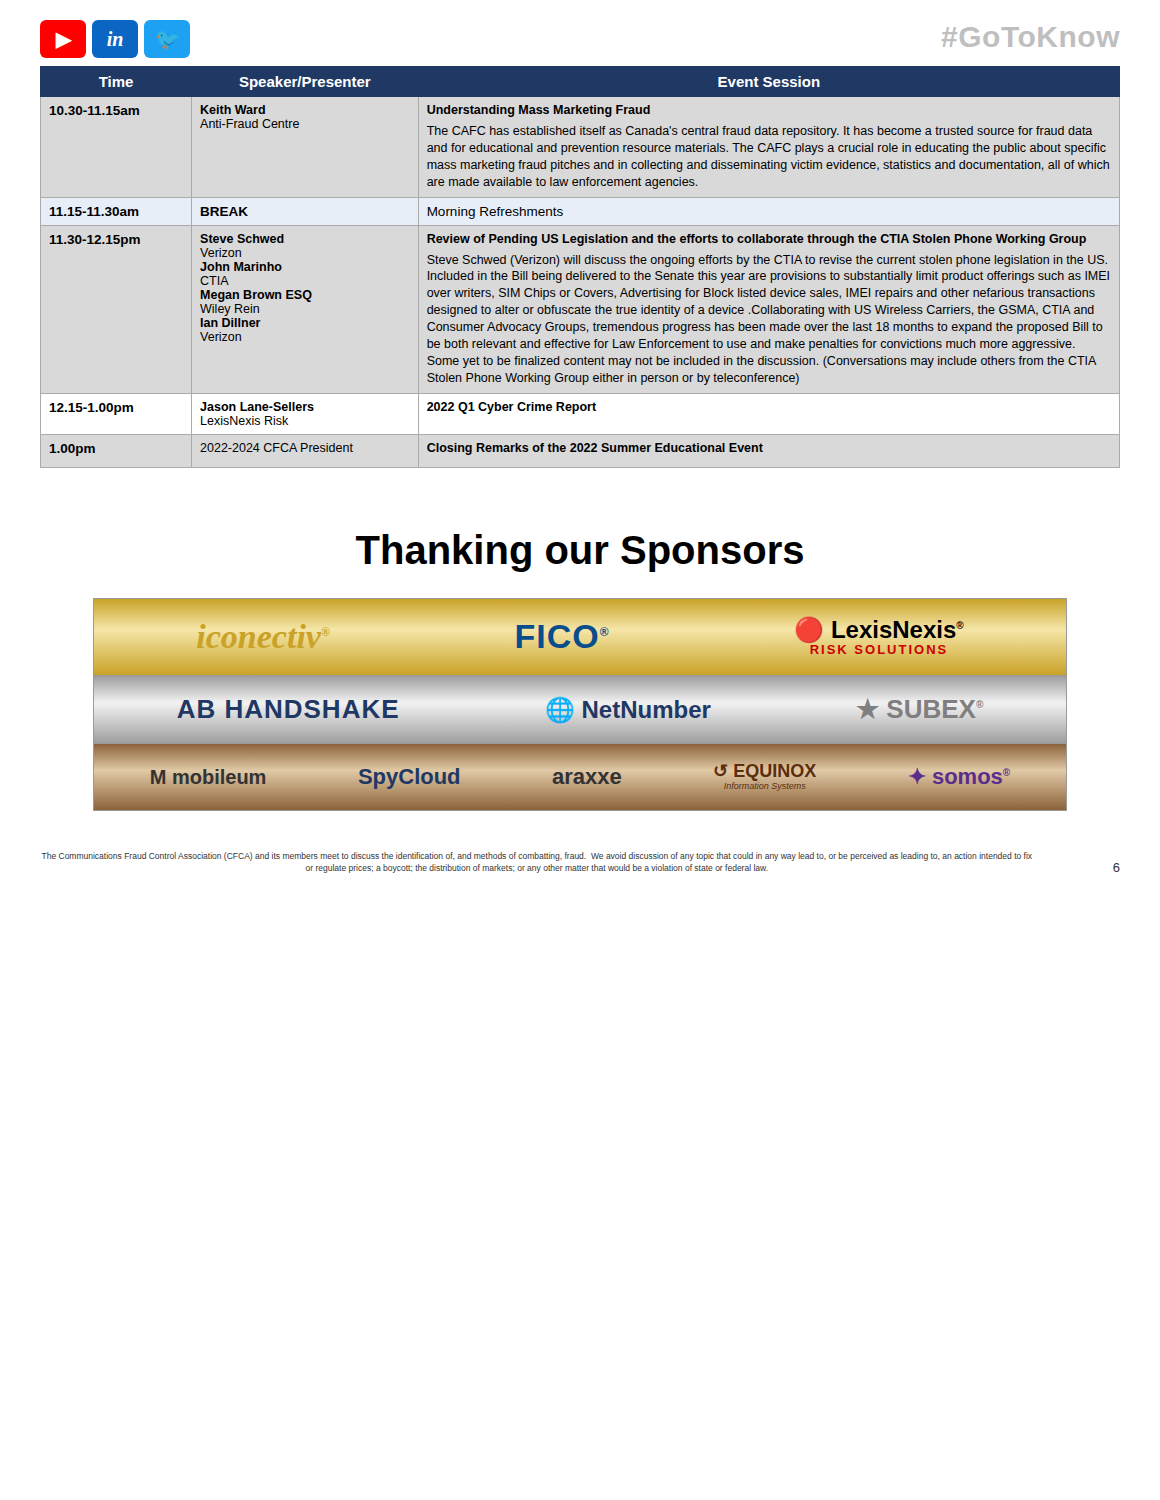▶
in
🐦
#GoToKnow
| Time | Speaker/Presenter | Event Session |
| --- | --- | --- |
| 10.30-11.15am | Keith Ward Anti-Fraud Centre | Understanding Mass Marketing Fraud The CAFC has established itself as Canada's central fraud data repository. It has become a trusted source for fraud data and for educational and prevention resource materials. The CAFC plays a crucial role in educating the public about specific mass marketing fraud pitches and in collecting and disseminating victim evidence, statistics and documentation, all of which are made available to law enforcement agencies. |
| 11.15-11.30am | BREAK | Morning Refreshments |
| 11.30-12.15pm | Steve Schwed Verizon John Marinho CTIA Megan Brown ESQ Wiley Rein Ian Dillner Verizon | Review of Pending US Legislation and the efforts to collaborate through the CTIA Stolen Phone Working Group Steve Schwed (Verizon) will discuss the ongoing efforts by the CTIA to revise the current stolen phone legislation in the US. Included in the Bill being delivered to the Senate this year are provisions to substantially limit product offerings such as IMEI over writers, SIM Chips or Covers, Advertising for Block listed device sales, IMEI repairs and other nefarious transactions designed to alter or obfuscate the true identity of a device .Collaborating with US Wireless Carriers, the GSMA, CTIA and Consumer Advocacy Groups, tremendous progress has been made over the last 18 months to expand the proposed Bill to be both relevant and effective for Law Enforcement to use and make penalties for convictions much more aggressive. Some yet to be finalized content may not be included in the discussion. (Conversations may include others from the CTIA Stolen Phone Working Group either in person or by teleconference) |
| 12.15-1.00pm | Jason Lane-Sellers LexisNexis Risk | 2022 Q1 Cyber Crime Report |
| 1.00pm | 2022-2024 CFCA President | Closing Remarks of the 2022 Summer Educational Event |
Thanking our Sponsors
iconectiv®
FICO®
🔴 LexisNexis®RISK SOLUTIONS
AB HANDSHAKE
🌐 NetNumber
★ SUBEX®
M mobileum
SpyCloud
araxxe
↺ EQUINOXInformation Systems
✦ somos®
The Communications Fraud Control Association (CFCA) and its members meet to discuss the identification of, and methods of combatting, fraud. We avoid discussion of any topic that could in any way lead to, or be perceived as leading to, an action intended to fix or regulate prices; a boycott; the distribution of markets; or any other matter that would be a violation of state or federal law.
6